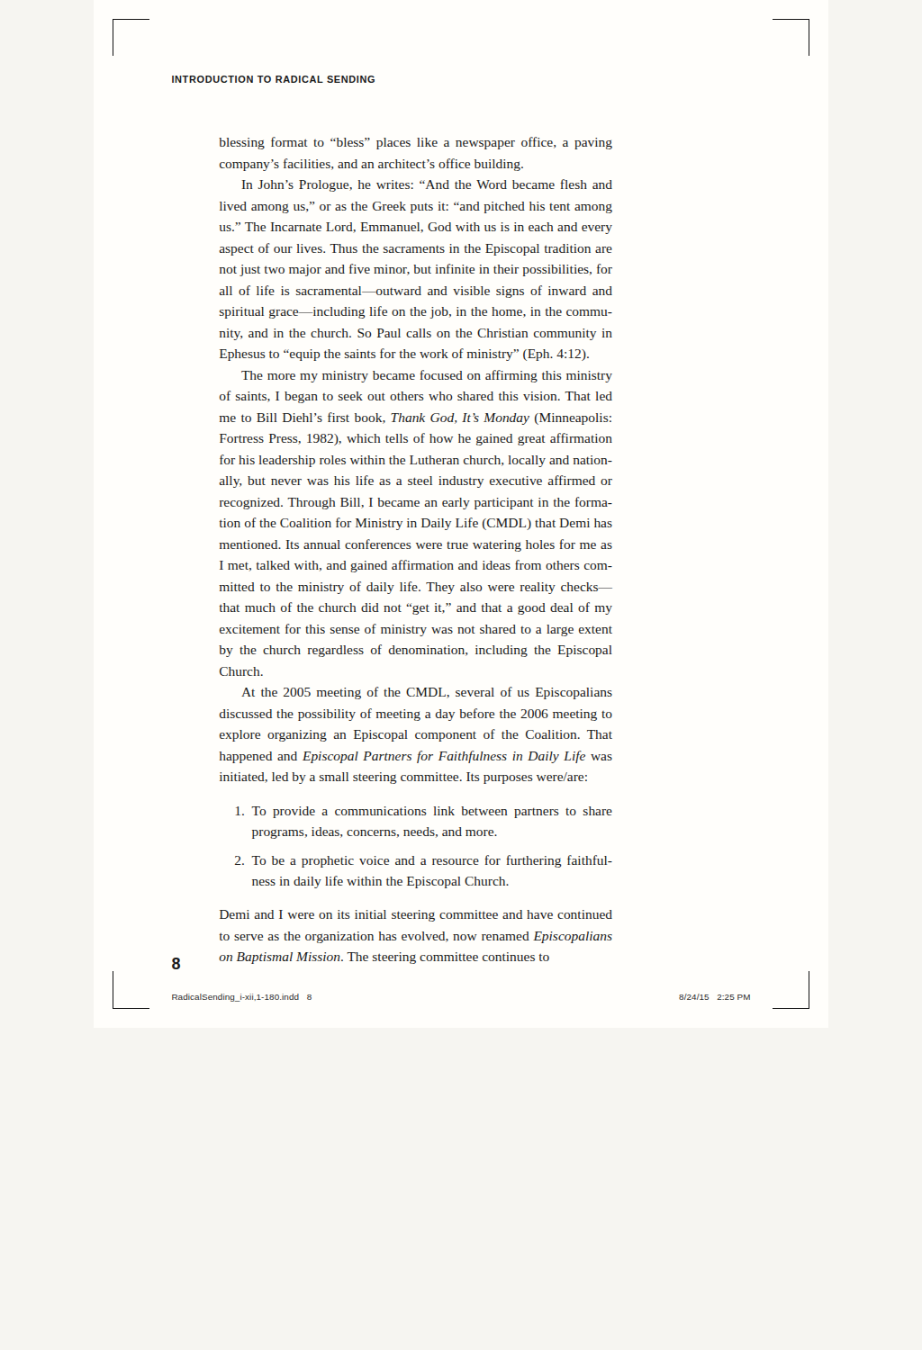Introduction to Radical Sending
blessing format to “bless” places like a newspaper office, a paving company’s facilities, and an architect’s office building.
In John’s Prologue, he writes: “And the Word became flesh and lived among us,” or as the Greek puts it: “and pitched his tent among us.” The Incarnate Lord, Emmanuel, God with us is in each and every aspect of our lives. Thus the sacraments in the Episcopal tradition are not just two major and five minor, but infinite in their possibilities, for all of life is sacramental—outward and visible signs of inward and spiritual grace—including life on the job, in the home, in the community, and in the church. So Paul calls on the Christian community in Ephesus to “equip the saints for the work of ministry” (Eph. 4:12).
The more my ministry became focused on affirming this ministry of saints, I began to seek out others who shared this vision. That led me to Bill Diehl’s first book, Thank God, It’s Monday (Minneapolis: Fortress Press, 1982), which tells of how he gained great affirmation for his leadership roles within the Lutheran church, locally and nationally, but never was his life as a steel industry executive affirmed or recognized. Through Bill, I became an early participant in the formation of the Coalition for Ministry in Daily Life (CMDL) that Demi has mentioned. Its annual conferences were true watering holes for me as I met, talked with, and gained affirmation and ideas from others committed to the ministry of daily life. They also were reality checks—that much of the church did not “get it,” and that a good deal of my excitement for this sense of ministry was not shared to a large extent by the church regardless of denomination, including the Episcopal Church.
At the 2005 meeting of the CMDL, several of us Episcopalians discussed the possibility of meeting a day before the 2006 meeting to explore organizing an Episcopal component of the Coalition. That happened and Episcopal Partners for Faithfulness in Daily Life was initiated, led by a small steering committee. Its purposes were/are:
To provide a communications link between partners to share programs, ideas, concerns, needs, and more.
To be a prophetic voice and a resource for furthering faithfulness in daily life within the Episcopal Church.
Demi and I were on its initial steering committee and have continued to serve as the organization has evolved, now renamed Episcopalians on Baptismal Mission. The steering committee continues to
8
RadicalSending_i-xii,1-180.indd 8 8/24/15 2:25 PM